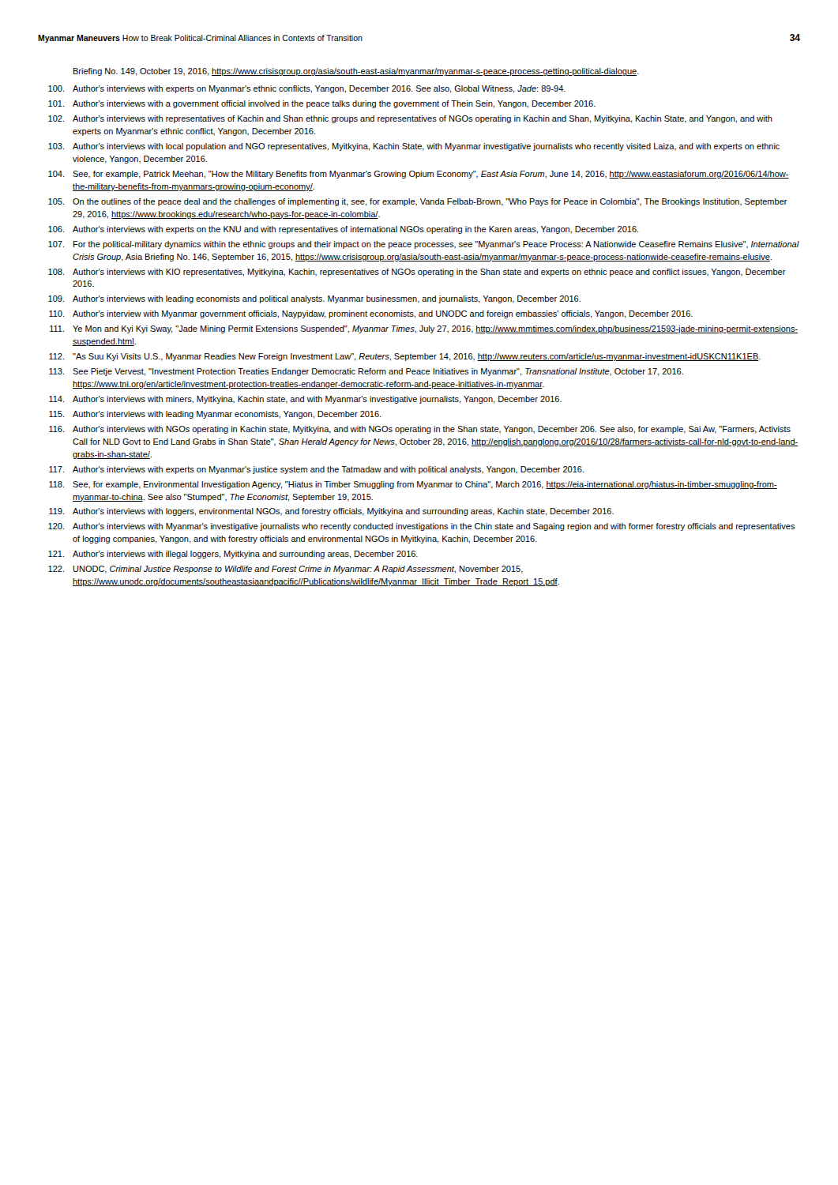Myanmar Maneuvers How to Break Political-Criminal Alliances in Contexts of Transition
34
Briefing No. 149, October 19, 2016, https://www.crisisgroup.org/asia/south-east-asia/myanmar/myanmar-s-peace-process-getting-political-dialogue.
100. Author's interviews with experts on Myanmar's ethnic conflicts, Yangon, December 2016. See also, Global Witness, Jade: 89-94.
101. Author's interviews with a government official involved in the peace talks during the government of Thein Sein, Yangon, December 2016.
102. Author's interviews with representatives of Kachin and Shan ethnic groups and representatives of NGOs operating in Kachin and Shan, Myitkyina, Kachin State, and Yangon, and with experts on Myanmar's ethnic conflict, Yangon, December 2016.
103. Author's interviews with local population and NGO representatives, Myitkyina, Kachin State, with Myanmar investigative journalists who recently visited Laiza, and with experts on ethnic violence, Yangon, December 2016.
104. See, for example, Patrick Meehan, "How the Military Benefits from Myanmar's Growing Opium Economy", East Asia Forum, June 14, 2016, http://www.eastasiaforum.org/2016/06/14/how-the-military-benefits-from-myanmars-growing-opium-economy/.
105. On the outlines of the peace deal and the challenges of implementing it, see, for example, Vanda Felbab-Brown, "Who Pays for Peace in Colombia", The Brookings Institution, September 29, 2016, https://www.brookings.edu/research/who-pays-for-peace-in-colombia/.
106. Author's interviews with experts on the KNU and with representatives of international NGOs operating in the Karen areas, Yangon, December 2016.
107. For the political-military dynamics within the ethnic groups and their impact on the peace processes, see "Myanmar's Peace Process: A Nationwide Ceasefire Remains Elusive", International Crisis Group, Asia Briefing No. 146, September 16, 2015, https://www.crisisgroup.org/asia/south-east-asia/myanmar/myanmar-s-peace-process-nationwide-ceasefire-remains-elusive.
108. Author's interviews with KIO representatives, Myitkyina, Kachin, representatives of NGOs operating in the Shan state and experts on ethnic peace and conflict issues, Yangon, December 2016.
109. Author's interviews with leading economists and political analysts. Myanmar businessmen, and journalists, Yangon, December 2016.
110. Author's interview with Myanmar government officials, Naypyidaw, prominent economists, and UNODC and foreign embassies' officials, Yangon, December 2016.
111. Ye Mon and Kyi Kyi Sway, "Jade Mining Permit Extensions Suspended", Myanmar Times, July 27, 2016, http://www.mmtimes.com/index.php/business/21593-jade-mining-permit-extensions-suspended.html.
112."As Suu Kyi Visits U.S., Myanmar Readies New Foreign Investment Law", Reuters, September 14, 2016, http://www.reuters.com/article/us-myanmar-investment-idUSKCN11K1EB.
113. See Pietje Vervest, "Investment Protection Treaties Endanger Democratic Reform and Peace Initiatives in Myanmar", Transnational Institute, October 17, 2016. https://www.tni.org/en/article/investment-protection-treaties-endanger-democratic-reform-and-peace-initiatives-in-myanmar.
114. Author's interviews with miners, Myitkyina, Kachin state, and with Myanmar's investigative journalists, Yangon, December 2016.
115. Author's interviews with leading Myanmar economists, Yangon, December 2016.
116. Author's interviews with NGOs operating in Kachin state, Myitkyina, and with NGOs operating in the Shan state, Yangon, December 206. See also, for example, Sai Aw, "Farmers, Activists Call for NLD Govt to End Land Grabs in Shan State", Shan Herald Agency for News, October 28, 2016, http://english.panglong.org/2016/10/28/farmers-activists-call-for-nld-govt-to-end-land-grabs-in-shan-state/.
117. Author's interviews with experts on Myanmar's justice system and the Tatmadaw and with political analysts, Yangon, December 2016.
118. See, for example, Environmental Investigation Agency, "Hiatus in Timber Smuggling from Myanmar to China", March 2016, https://eia-international.org/hiatus-in-timber-smuggling-from-myanmar-to-china. See also "Stumped", The Economist, September 19, 2015.
119. Author's interviews with loggers, environmental NGOs, and forestry officials, Myitkyina and surrounding areas, Kachin state, December 2016.
120. Author's interviews with Myanmar's investigative journalists who recently conducted investigations in the Chin state and Sagaing region and with former forestry officials and representatives of logging companies, Yangon, and with forestry officials and environmental NGOs in Myitkyina, Kachin, December 2016.
121. Author's interviews with illegal loggers, Myitkyina and surrounding areas, December 2016.
122. UNODC, Criminal Justice Response to Wildlife and Forest Crime in Myanmar: A Rapid Assessment, November 2015, https://www.unodc.org/documents/southeastasiaandpacific//Publications/wildlife/Myanmar_Illicit_Timber_Trade_Report_15.pdf.